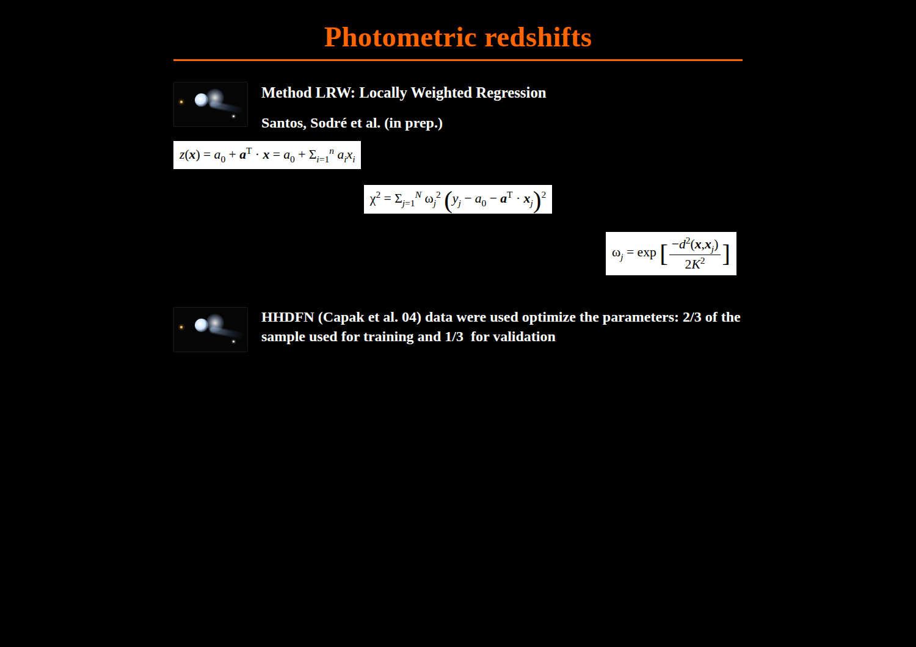Photometric redshifts
Method LRW: Locally Weighted Regression
Santos, Sodré et al. (in prep.)
z(x) = a0 + aT · x = a0 + Σi=1n aixi
χ2 = Σj=1N ωj2 (yj − a0 − aT · xj)2
ωj = exp [−d2(x,xj) 2K2]
HHDFN (Capak et al. 04) data were used optimize the parameters: 2/3 of the sample used for training and 1/3 for validation